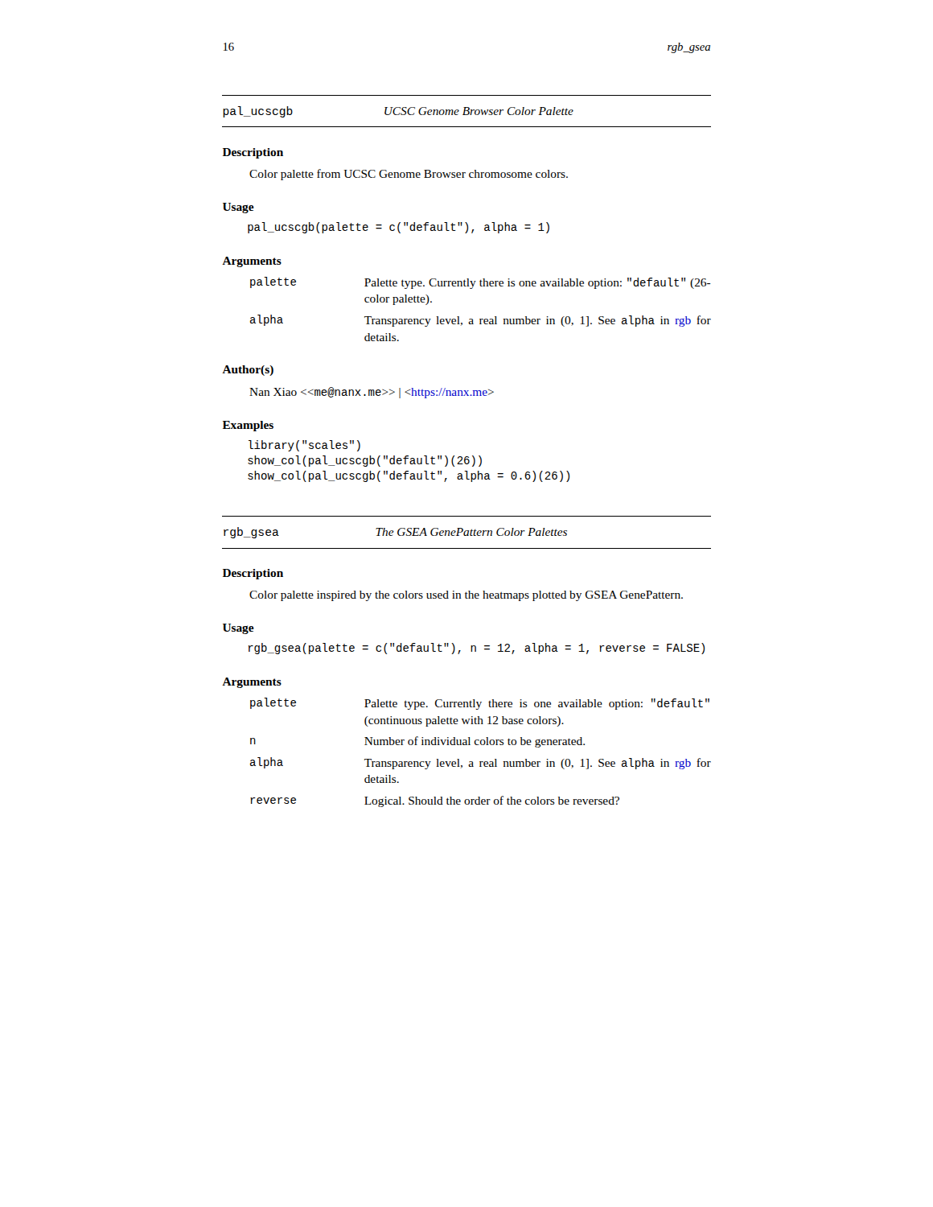16 rgb_gsea
pal_ucscgb UCSC Genome Browser Color Palette
Description
Color palette from UCSC Genome Browser chromosome colors.
Usage
pal_ucscgb(palette = c("default"), alpha = 1)
Arguments
palette
Palette type. Currently there is one available option: "default" (26-color palette).
alpha
Transparency level, a real number in (0, 1]. See alpha in rgb for details.
Author(s)
Nan Xiao <<me@nanx.me>> | <https://nanx.me>
Examples
library("scales")
show_col(pal_ucscgb("default")(26))
show_col(pal_ucscgb("default", alpha = 0.6)(26))
rgb_gsea The GSEA GenePattern Color Palettes
Description
Color palette inspired by the colors used in the heatmaps plotted by GSEA GenePattern.
Usage
rgb_gsea(palette = c("default"), n = 12, alpha = 1, reverse = FALSE)
Arguments
palette
Palette type. Currently there is one available option: "default" (continuous palette with 12 base colors).
n
Number of individual colors to be generated.
alpha
Transparency level, a real number in (0, 1]. See alpha in rgb for details.
reverse
Logical. Should the order of the colors be reversed?